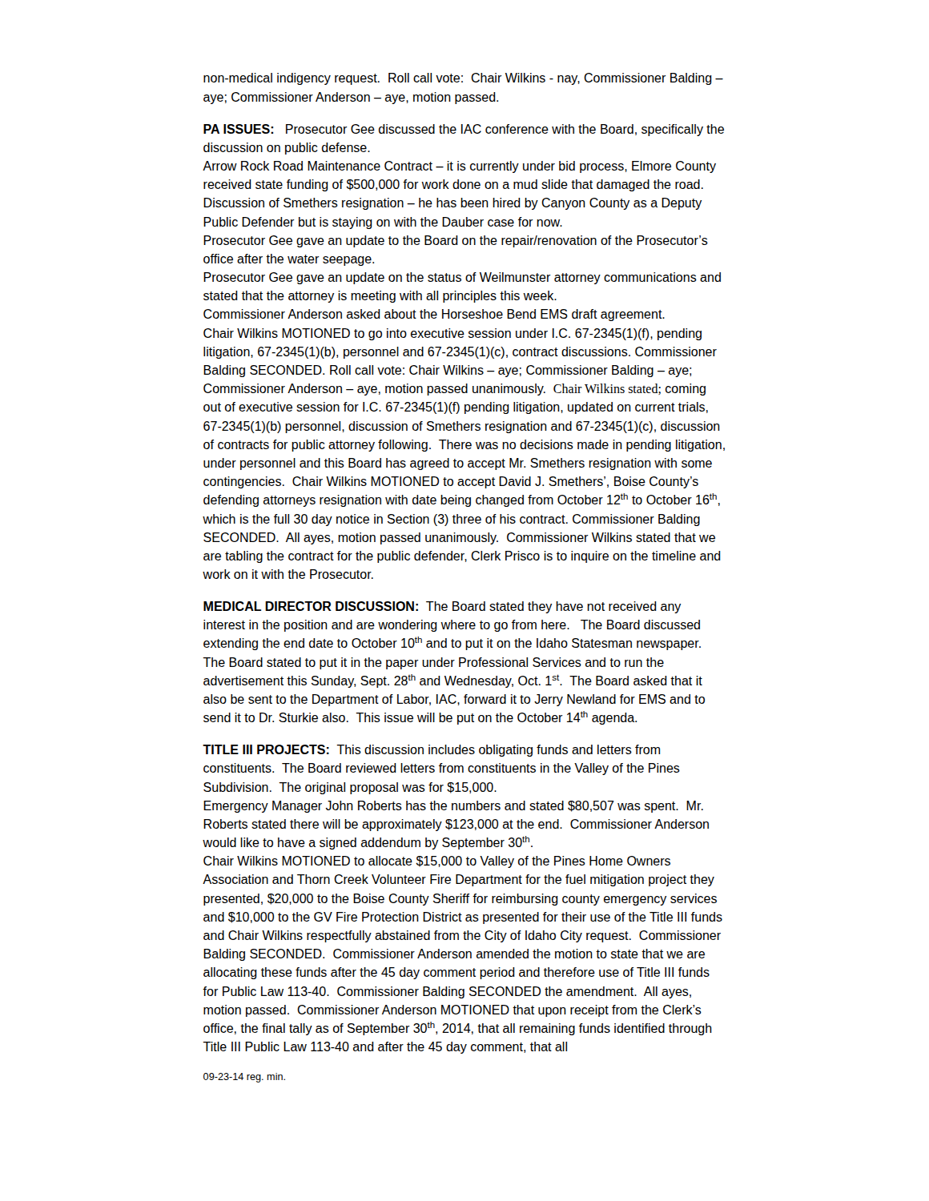non-medical indigency request. Roll call vote: Chair Wilkins - nay, Commissioner Balding – aye; Commissioner Anderson – aye, motion passed.
PA ISSUES: Prosecutor Gee discussed the IAC conference with the Board, specifically the discussion on public defense.
Arrow Rock Road Maintenance Contract – it is currently under bid process, Elmore County received state funding of $500,000 for work done on a mud slide that damaged the road.
Discussion of Smethers resignation – he has been hired by Canyon County as a Deputy Public Defender but is staying on with the Dauber case for now.
Prosecutor Gee gave an update to the Board on the repair/renovation of the Prosecutor’s office after the water seepage.
Prosecutor Gee gave an update on the status of Weilmunster attorney communications and stated that the attorney is meeting with all principles this week.
Commissioner Anderson asked about the Horseshoe Bend EMS draft agreement.
Chair Wilkins MOTIONED to go into executive session under I.C. 67-2345(1)(f), pending litigation, 67-2345(1)(b), personnel and 67-2345(1)(c), contract discussions. Commissioner Balding SECONDED. Roll call vote: Chair Wilkins – aye; Commissioner Balding – aye; Commissioner Anderson – aye, motion passed unanimously. Chair Wilkins stated; coming out of executive session for I.C. 67-2345(1)(f) pending litigation, updated on current trials, 67-2345(1)(b) personnel, discussion of Smethers resignation and 67-2345(1)(c), discussion of contracts for public attorney following. There was no decisions made in pending litigation, under personnel and this Board has agreed to accept Mr. Smethers resignation with some contingencies. Chair Wilkins MOTIONED to accept David J. Smethers’, Boise County’s defending attorneys resignation with date being changed from October 12th to October 16th, which is the full 30 day notice in Section (3) three of his contract. Commissioner Balding SECONDED. All ayes, motion passed unanimously. Commissioner Wilkins stated that we are tabling the contract for the public defender, Clerk Prisco is to inquire on the timeline and work on it with the Prosecutor.
MEDICAL DIRECTOR DISCUSSION: The Board stated they have not received any interest in the position and are wondering where to go from here. The Board discussed extending the end date to October 10th and to put it on the Idaho Statesman newspaper. The Board stated to put it in the paper under Professional Services and to run the advertisement this Sunday, Sept. 28th and Wednesday, Oct. 1st. The Board asked that it also be sent to the Department of Labor, IAC, forward it to Jerry Newland for EMS and to send it to Dr. Sturkie also. This issue will be put on the October 14th agenda.
TITLE III PROJECTS: This discussion includes obligating funds and letters from constituents. The Board reviewed letters from constituents in the Valley of the Pines Subdivision. The original proposal was for $15,000.
Emergency Manager John Roberts has the numbers and stated $80,507 was spent. Mr. Roberts stated there will be approximately $123,000 at the end. Commissioner Anderson would like to have a signed addendum by September 30th.
Chair Wilkins MOTIONED to allocate $15,000 to Valley of the Pines Home Owners Association and Thorn Creek Volunteer Fire Department for the fuel mitigation project they presented, $20,000 to the Boise County Sheriff for reimbursing county emergency services and $10,000 to the GV Fire Protection District as presented for their use of the Title III funds and Chair Wilkins respectfully abstained from the City of Idaho City request. Commissioner Balding SECONDED. Commissioner Anderson amended the motion to state that we are allocating these funds after the 45 day comment period and therefore use of Title III funds for Public Law 113-40. Commissioner Balding SECONDED the amendment. All ayes, motion passed. Commissioner Anderson MOTIONED that upon receipt from the Clerk’s office, the final tally as of September 30th, 2014, that all remaining funds identified through Title III Public Law 113-40 and after the 45 day comment, that all
09-23-14 reg. min.